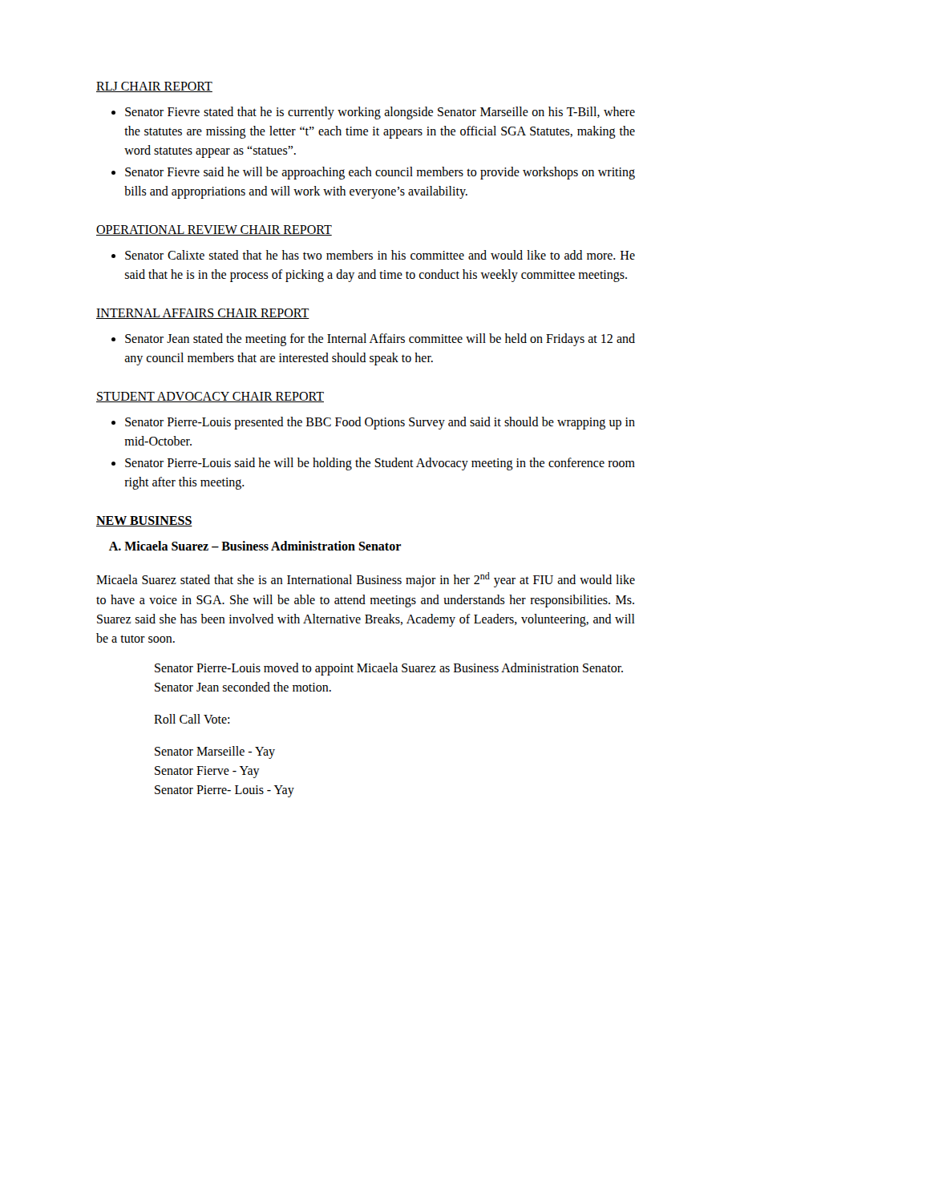RLJ CHAIR REPORT
Senator Fievre stated that he is currently working alongside Senator Marseille on his T-Bill, where the statutes are missing the letter “t” each time it appears in the official SGA Statutes, making the word statutes appear as “statues”.
Senator Fievre said he will be approaching each council members to provide workshops on writing bills and appropriations and will work with everyone’s availability.
OPERATIONAL REVIEW CHAIR REPORT
Senator Calixte stated that he has two members in his committee and would like to add more. He said that he is in the process of picking a day and time to conduct his weekly committee meetings.
INTERNAL AFFAIRS CHAIR REPORT
Senator Jean stated the meeting for the Internal Affairs committee will be held on Fridays at 12 and any council members that are interested should speak to her.
STUDENT ADVOCACY CHAIR REPORT
Senator Pierre-Louis presented the BBC Food Options Survey and said it should be wrapping up in mid-October.
Senator Pierre-Louis said he will be holding the Student Advocacy meeting in the conference room right after this meeting.
NEW BUSINESS
Micaela Suarez – Business Administration Senator
Micaela Suarez stated that she is an International Business major in her 2nd year at FIU and would like to have a voice in SGA. She will be able to attend meetings and understands her responsibilities. Ms. Suarez said she has been involved with Alternative Breaks, Academy of Leaders, volunteering, and will be a tutor soon.
Senator Pierre-Louis moved to appoint Micaela Suarez as Business Administration Senator.
Senator Jean seconded the motion.
Roll Call Vote:
Senator Marseille - Yay
Senator Fierve - Yay
Senator Pierre- Louis - Yay